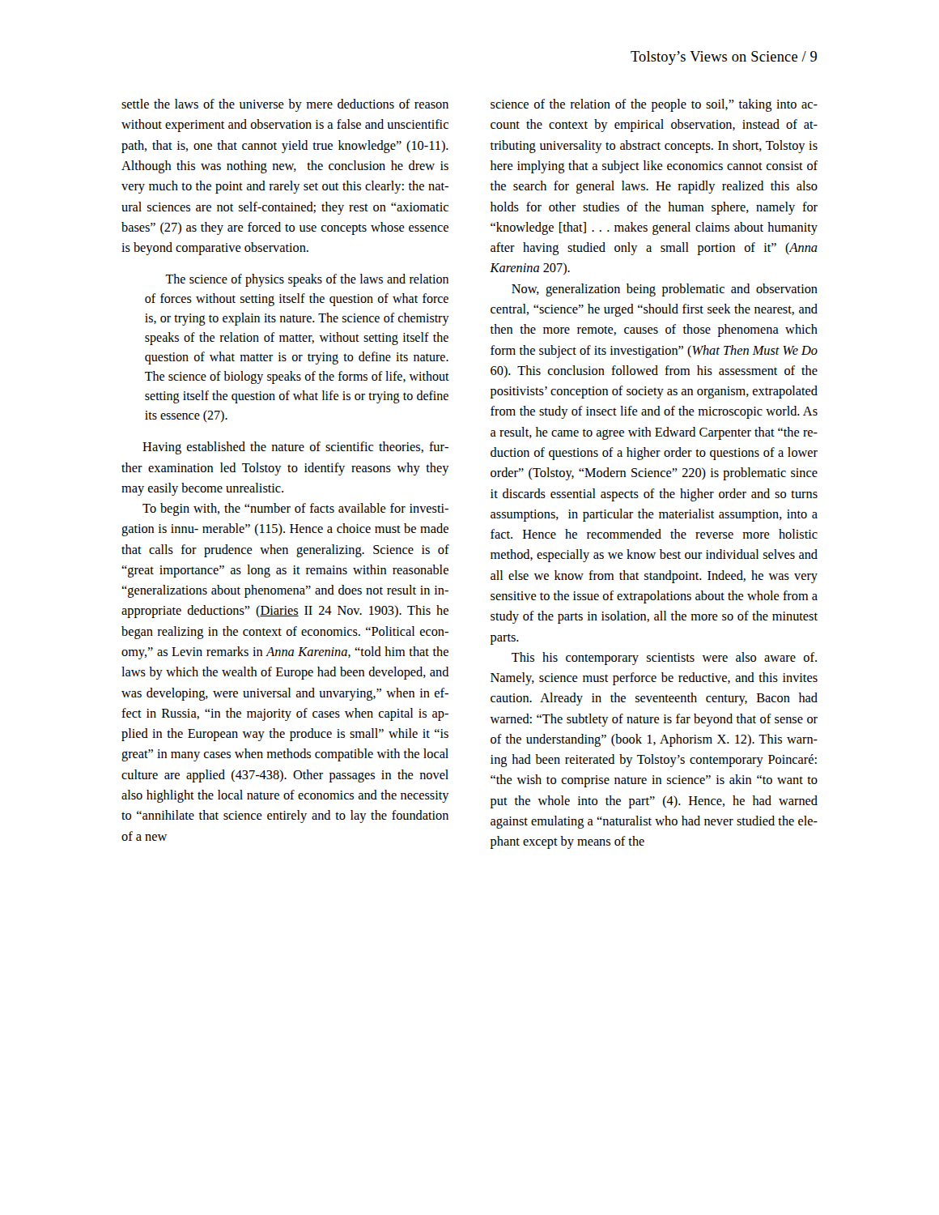Tolstoy’s Views on Science / 9
settle the laws of the universe by mere deductions of reason without experiment and observation is a false and unscientific path, that is, one that cannot yield true knowledge” (10-11). Although this was nothing new, the conclusion he drew is very much to the point and rarely set out this clearly: the natural sciences are not self-contained; they rest on “axiomatic bases” (27) as they are forced to use concepts whose essence is beyond comparative observation.
The science of physics speaks of the laws and relation of forces without setting itself the question of what force is, or trying to explain its nature. The science of chemistry speaks of the relation of matter, without setting itself the question of what matter is or trying to define its nature. The science of biology speaks of the forms of life, without setting itself the question of what life is or trying to define its essence (27).
Having established the nature of scientific theories, further examination led Tolstoy to identify reasons why they may easily become unrealistic.
To begin with, the “number of facts available for investigation is innu- merable” (115). Hence a choice must be made that calls for prudence when generalizing. Science is of “great importance” as long as it remains within reasonable “generalizations about phenomena” and does not result in inappropriate deductions” (Diaries II 24 Nov. 1903). This he began realizing in the context of economics. “Political economy,” as Levin remarks in Anna Karenina, “told him that the laws by which the wealth of Europe had been developed, and was developing, were universal and unvarying,” when in effect in Russia, “in the majority of cases when capital is applied in the European way the produce is small” while it “is great” in many cases when methods compatible with the local culture are applied (437-438). Other passages in the novel also highlight the local nature of economics and the necessity to “annihilate that science entirely and to lay the foundation of a new
science of the relation of the people to soil,” taking into account the context by empirical observation, instead of attributing universality to abstract concepts. In short, Tolstoy is here implying that a subject like economics cannot consist of the search for general laws. He rapidly realized this also holds for other studies of the human sphere, namely for “knowledge [that] . . . makes general claims about humanity after having studied only a small portion of it” (Anna Karenina 207).
Now, generalization being problematic and observation central, “science” he urged “should first seek the nearest, and then the more remote, causes of those phenomena which form the subject of its investigation” (What Then Must We Do 60). This conclusion followed from his assessment of the positivists’ conception of society as an organism, extrapolated from the study of insect life and of the microscopic world. As a result, he came to agree with Edward Carpenter that “the reduction of questions of a higher order to questions of a lower order” (Tolstoy, “Modern Science” 220) is problematic since it discards essential aspects of the higher order and so turns assumptions, in particular the materialist assumption, into a fact. Hence he recommended the reverse more holistic method, especially as we know best our individual selves and all else we know from that standpoint. Indeed, he was very sensitive to the issue of extrapolations about the whole from a study of the parts in isolation, all the more so of the minutest parts.
This his contemporary scientists were also aware of. Namely, science must perforce be reductive, and this invites caution. Already in the seventeenth century, Bacon had warned: “The subtlety of nature is far beyond that of sense or of the understanding” (book 1, Aphorism X. 12). This warning had been reiterated by Tolstoy’s contemporary Poincaré: “the wish to comprise nature in science” is akin “to want to put the whole into the part” (4). Hence, he had warned against emulating a “naturalist who had never studied the elephant except by means of the